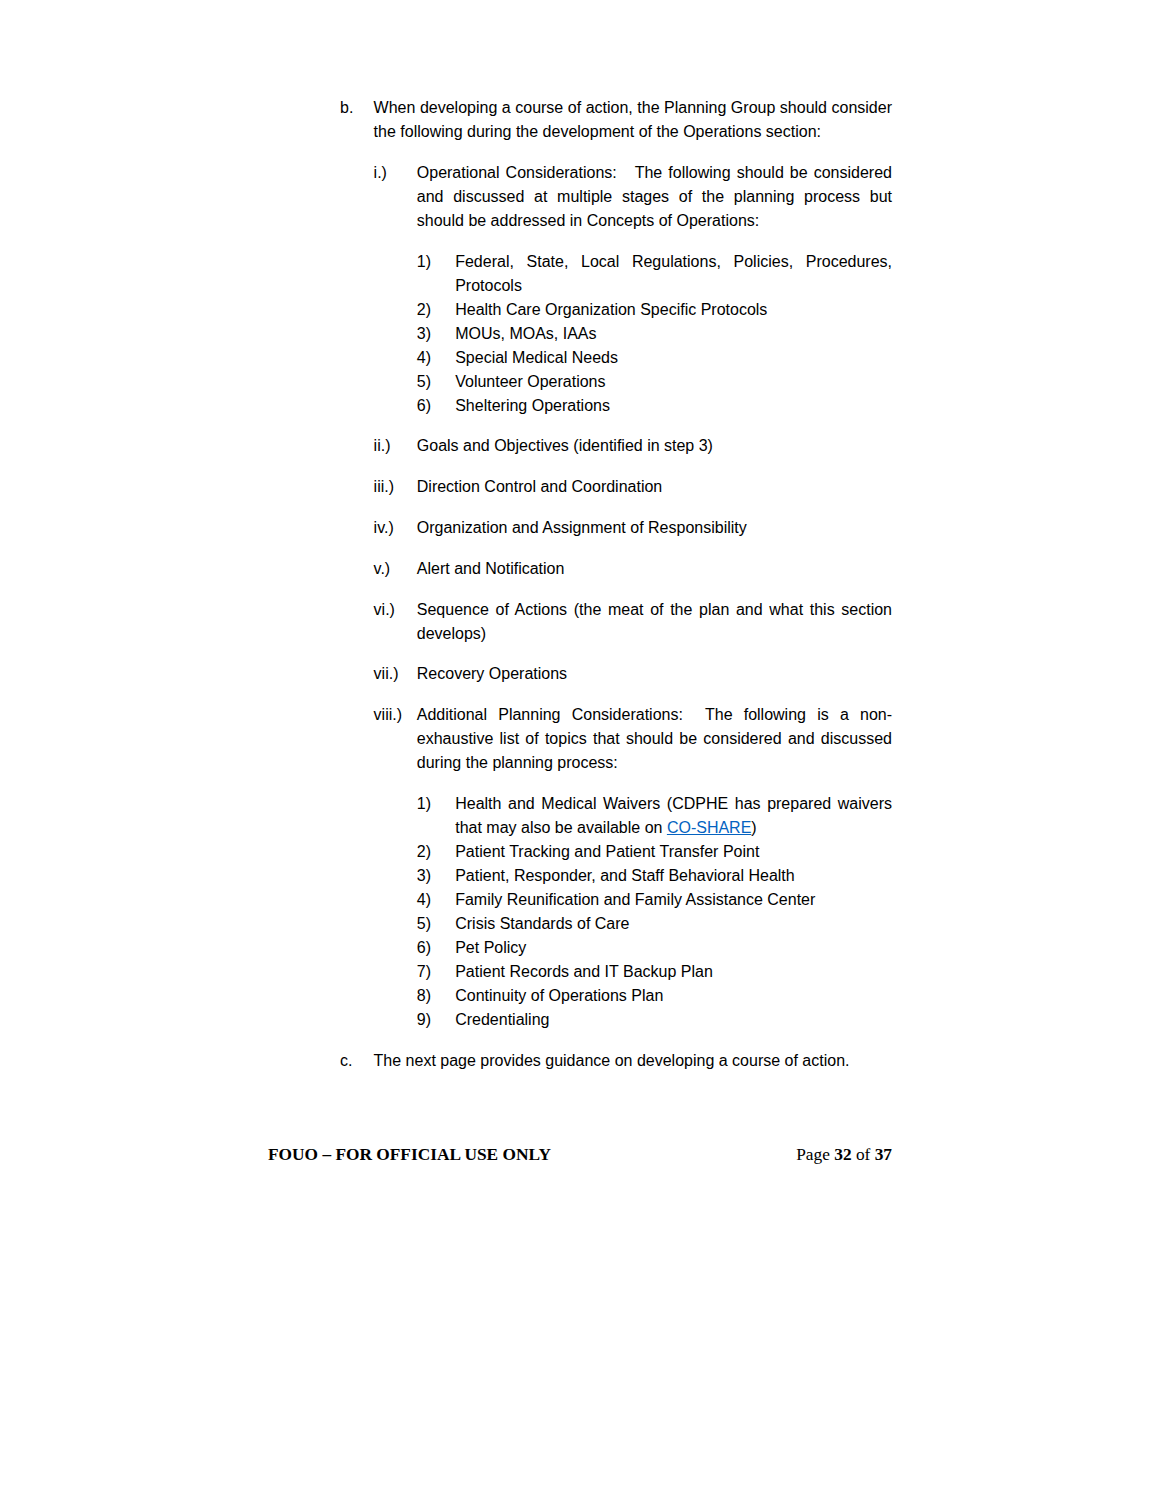b.
When developing a course of action, the Planning Group should consider the following during the development of the Operations section:
i.)
Operational Considerations: The following should be considered and discussed at multiple stages of the planning process but should be addressed in Concepts of Operations:
1)
Federal, State, Local Regulations, Policies, Procedures, Protocols
2)
Health Care Organization Specific Protocols
3)
MOUs, MOAs, IAAs
4)
Special Medical Needs
5)
Volunteer Operations
6)
Sheltering Operations
ii.)
Goals and Objectives (identified in step 3)
iii.)
Direction Control and Coordination
iv.)
Organization and Assignment of Responsibility
v.)
Alert and Notification
vi.)
Sequence of Actions (the meat of the plan and what this section develops)
vii.)
Recovery Operations
viii.)
Additional Planning Considerations: The following is a non-exhaustive list of topics that should be considered and discussed during the planning process:
1)
Health and Medical Waivers (CDPHE has prepared waivers that may also be available on CO-SHARE)
2)
Patient Tracking and Patient Transfer Point
3)
Patient, Responder, and Staff Behavioral Health
4)
Family Reunification and Family Assistance Center
5)
Crisis Standards of Care
6)
Pet Policy
7)
Patient Records and IT Backup Plan
8)
Continuity of Operations Plan
9)
Credentialing
c.
The next page provides guidance on developing a course of action.
FOUO – FOR OFFICIAL USE ONLY
Page 32 of 37